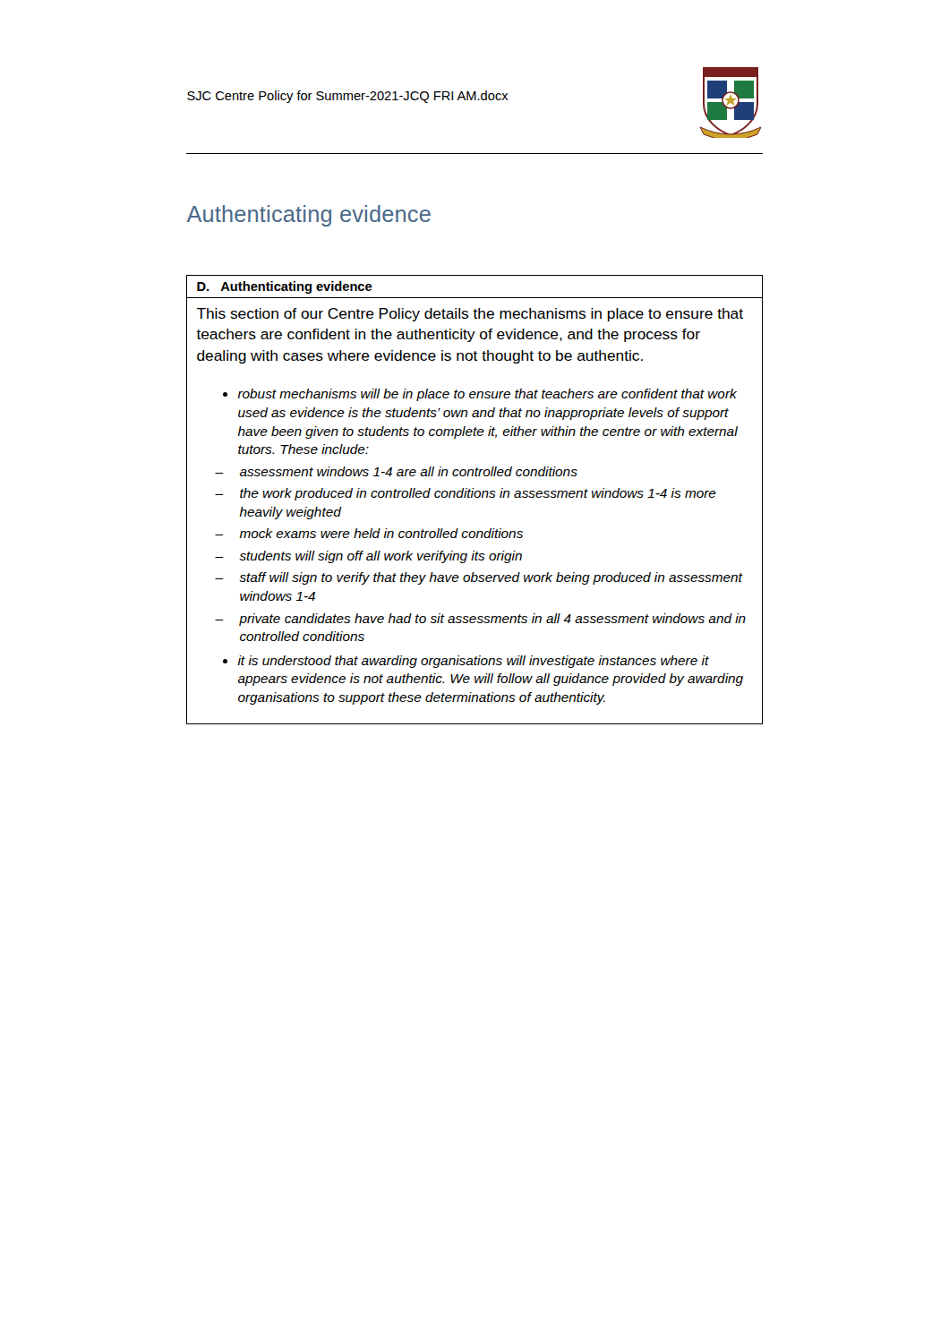SJC Centre Policy for Summer-2021-JCQ FRI AM.docx
Authenticating evidence
| D. Authenticating evidence |
| This section of our Centre Policy details the mechanisms in place to ensure that teachers are confident in the authenticity of evidence, and the process for dealing with cases where evidence is not thought to be authentic. robust mechanisms will be in place to ensure that teachers are confident that work used as evidence is the students’ own and that no inappropriate levels of support have been given to students to complete it, either within the centre or with external tutors. These include: assessment windows 1-4 are all in controlled conditions the work produced in controlled conditions in assessment windows 1-4 is more heavily weighted mock exams were held in controlled conditions students will sign off all work verifying its origin staff will sign to verify that they have observed work being produced in assessment windows 1-4 private candidates have had to sit assessments in all 4 assessment windows and in controlled conditions it is understood that awarding organisations will investigate instances where it appears evidence is not authentic. We will follow all guidance provided by awarding organisations to support these determinations of authenticity. |